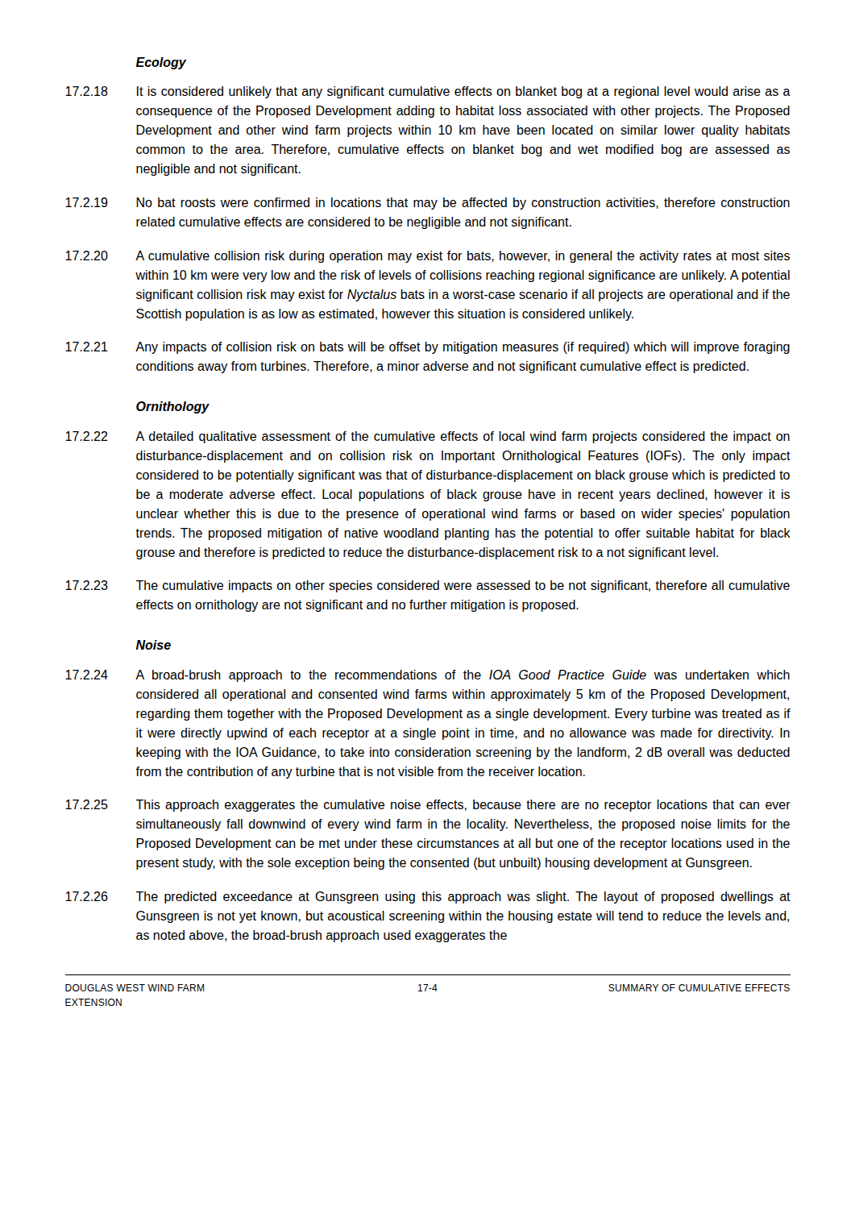Ecology
17.2.18
It is considered unlikely that any significant cumulative effects on blanket bog at a regional level would arise as a consequence of the Proposed Development adding to habitat loss associated with other projects. The Proposed Development and other wind farm projects within 10 km have been located on similar lower quality habitats common to the area. Therefore, cumulative effects on blanket bog and wet modified bog are assessed as negligible and not significant.
17.2.19
No bat roosts were confirmed in locations that may be affected by construction activities, therefore construction related cumulative effects are considered to be negligible and not significant.
17.2.20
A cumulative collision risk during operation may exist for bats, however, in general the activity rates at most sites within 10 km were very low and the risk of levels of collisions reaching regional significance are unlikely. A potential significant collision risk may exist for Nyctalus bats in a worst-case scenario if all projects are operational and if the Scottish population is as low as estimated, however this situation is considered unlikely.
17.2.21
Any impacts of collision risk on bats will be offset by mitigation measures (if required) which will improve foraging conditions away from turbines. Therefore, a minor adverse and not significant cumulative effect is predicted.
Ornithology
17.2.22
A detailed qualitative assessment of the cumulative effects of local wind farm projects considered the impact on disturbance-displacement and on collision risk on Important Ornithological Features (IOFs). The only impact considered to be potentially significant was that of disturbance-displacement on black grouse which is predicted to be a moderate adverse effect. Local populations of black grouse have in recent years declined, however it is unclear whether this is due to the presence of operational wind farms or based on wider species' population trends. The proposed mitigation of native woodland planting has the potential to offer suitable habitat for black grouse and therefore is predicted to reduce the disturbance-displacement risk to a not significant level.
17.2.23
The cumulative impacts on other species considered were assessed to be not significant, therefore all cumulative effects on ornithology are not significant and no further mitigation is proposed.
Noise
17.2.24
A broad-brush approach to the recommendations of the IOA Good Practice Guide was undertaken which considered all operational and consented wind farms within approximately 5 km of the Proposed Development, regarding them together with the Proposed Development as a single development. Every turbine was treated as if it were directly upwind of each receptor at a single point in time, and no allowance was made for directivity. In keeping with the IOA Guidance, to take into consideration screening by the landform, 2 dB overall was deducted from the contribution of any turbine that is not visible from the receiver location.
17.2.25
This approach exaggerates the cumulative noise effects, because there are no receptor locations that can ever simultaneously fall downwind of every wind farm in the locality. Nevertheless, the proposed noise limits for the Proposed Development can be met under these circumstances at all but one of the receptor locations used in the present study, with the sole exception being the consented (but unbuilt) housing development at Gunsgreen.
17.2.26
The predicted exceedance at Gunsgreen using this approach was slight. The layout of proposed dwellings at Gunsgreen is not yet known, but acoustical screening within the housing estate will tend to reduce the levels and, as noted above, the broad-brush approach used exaggerates the
DOUGLAS WEST WIND FARM
EXTENSION
17-4
SUMMARY OF CUMULATIVE EFFECTS